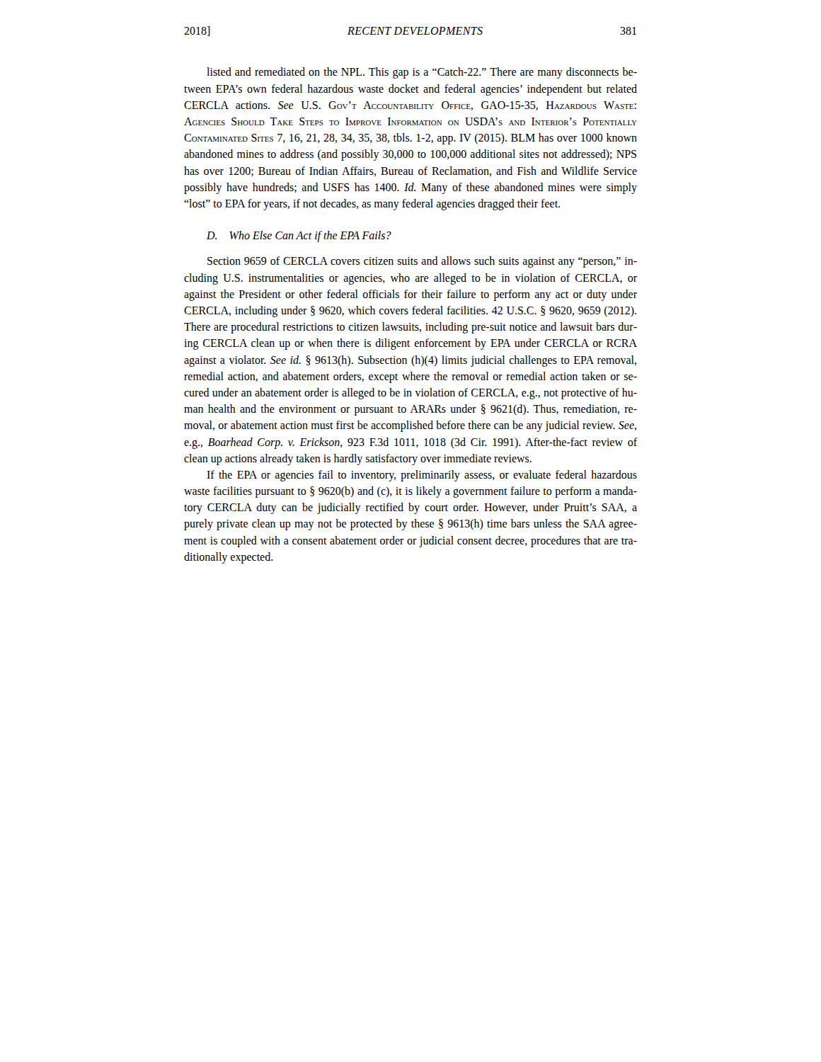2018] RECENT DEVELOPMENTS 381
listed and remediated on the NPL. This gap is a “Catch-22.” There are many disconnects between EPA’s own federal hazardous waste docket and federal agencies’ independent but related CERCLA actions. See U.S. Gov’t Accountability Office, GAO-15-35, Hazardous Waste: Agencies Should Take Steps to Improve Information on USDA’s and Interior’s Potentially Contaminated Sites 7, 16, 21, 28, 34, 35, 38, tbls. 1-2, app. IV (2015). BLM has over 1000 known abandoned mines to address (and possibly 30,000 to 100,000 additional sites not addressed); NPS has over 1200; Bureau of Indian Affairs, Bureau of Reclamation, and Fish and Wildlife Service possibly have hundreds; and USFS has 1400. Id. Many of these abandoned mines were simply “lost” to EPA for years, if not decades, as many federal agencies dragged their feet.
D. Who Else Can Act if the EPA Fails?
Section 9659 of CERCLA covers citizen suits and allows such suits against any “person,” including U.S. instrumentalities or agencies, who are alleged to be in violation of CERCLA, or against the President or other federal officials for their failure to perform any act or duty under CERCLA, including under § 9620, which covers federal facilities. 42 U.S.C. § 9620, 9659 (2012). There are procedural restrictions to citizen lawsuits, including pre-suit notice and lawsuit bars during CERCLA clean up or when there is diligent enforcement by EPA under CERCLA or RCRA against a violator. See id. § 9613(h). Subsection (h)(4) limits judicial challenges to EPA removal, remedial action, and abatement orders, except where the removal or remedial action taken or secured under an abatement order is alleged to be in violation of CERCLA, e.g., not protective of human health and the environment or pursuant to ARARs under § 9621(d). Thus, remediation, removal, or abatement action must first be accomplished before there can be any judicial review. See, e.g., Boarhead Corp. v. Erickson, 923 F.3d 1011, 1018 (3d Cir. 1991). After-the-fact review of clean up actions already taken is hardly satisfactory over immediate reviews.
If the EPA or agencies fail to inventory, preliminarily assess, or evaluate federal hazardous waste facilities pursuant to § 9620(b) and (c), it is likely a government failure to perform a mandatory CERCLA duty can be judicially rectified by court order. However, under Pruitt’s SAA, a purely private clean up may not be protected by these § 9613(h) time bars unless the SAA agreement is coupled with a consent abatement order or judicial consent decree, procedures that are traditionally expected.